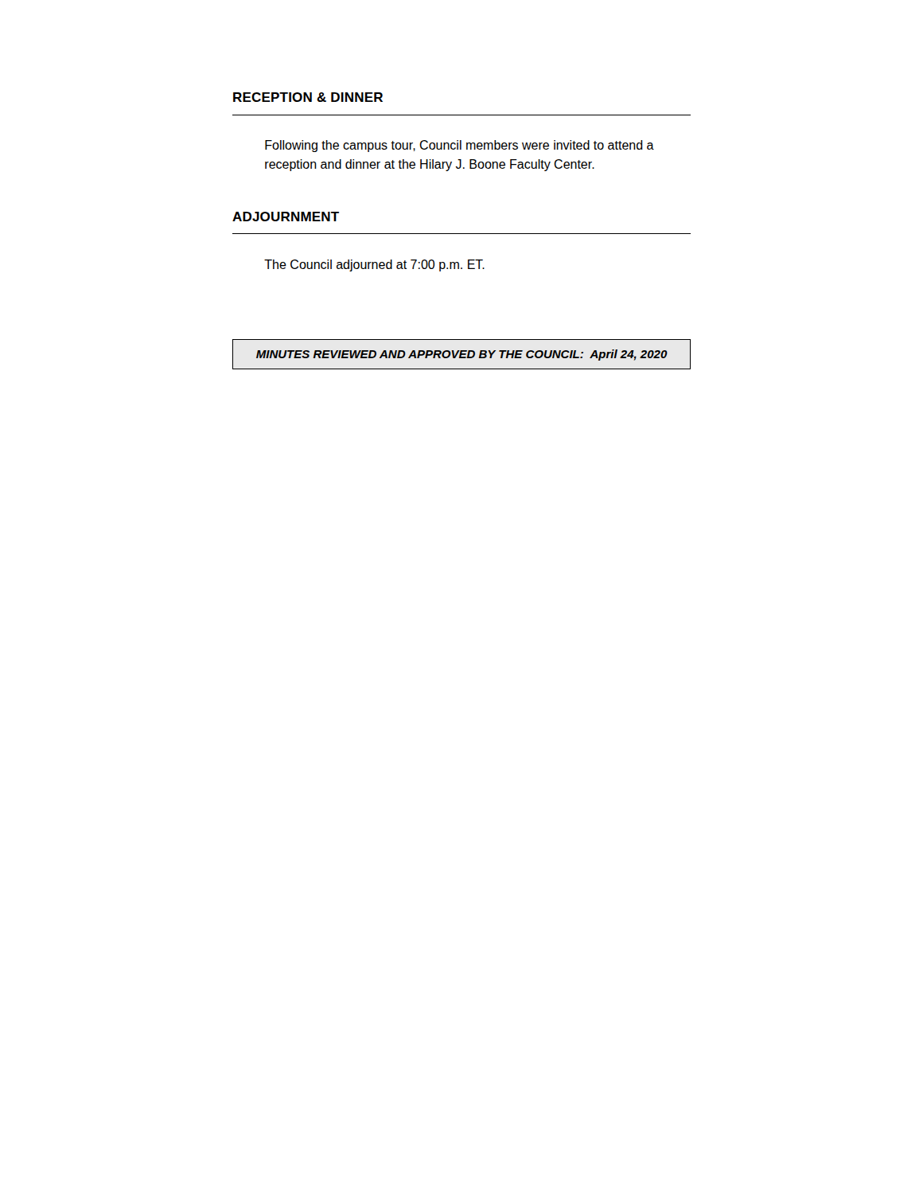RECEPTION & DINNER
Following the campus tour, Council members were invited to attend a reception and dinner at the Hilary J. Boone Faculty Center.
ADJOURNMENT
The Council adjourned at 7:00 p.m. ET.
MINUTES REVIEWED AND APPROVED BY THE COUNCIL: April 24, 2020